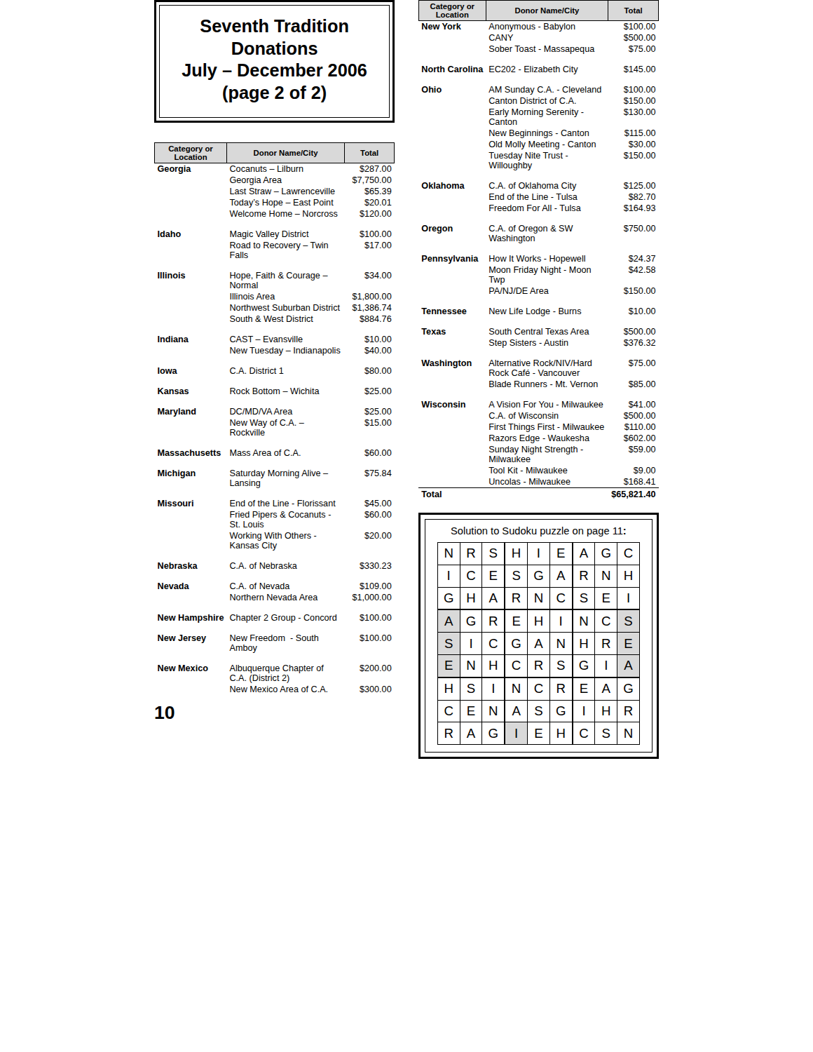Seventh Tradition Donations
July – December 2006
(page 2 of 2)
| Category or Location | Donor Name/City | Total |
| --- | --- | --- |
| Georgia | Cocanuts – Lilburn | $287.00 |
| | Georgia Area | $7,750.00 |
| | Last Straw – Lawrenceville | $65.39 |
| | Today’s Hope – East Point | $20.01 |
| | Welcome Home – Norcross | $120.00 |
| Idaho | Magic Valley District | $100.00 |
| | Road to Recovery – Twin Falls | $17.00 |
| Illinois | Hope, Faith & Courage – Normal | $34.00 |
| | Illinois Area | $1,800.00 |
| | Northwest Suburban District | $1,386.74 |
| | South & West District | $884.76 |
| Indiana | CAST – Evansville | $10.00 |
| | New Tuesday – Indianapolis | $40.00 |
| Iowa | C.A. District 1 | $80.00 |
| Kansas | Rock Bottom – Wichita | $25.00 |
| Maryland | DC/MD/VA Area | $25.00 |
| | New Way of C.A. – Rockville | $15.00 |
| Massachusetts | Mass Area of C.A. | $60.00 |
| Michigan | Saturday Morning Alive – Lansing | $75.84 |
| Missouri | End of the Line - Florissant | $45.00 |
| | Fried Pipers & Cocanuts - St. Louis | $60.00 |
| | Working With Others - Kansas City | $20.00 |
| Nebraska | C.A. of Nebraska | $330.23 |
| Nevada | C.A. of Nevada | $109.00 |
| | Northern Nevada Area | $1,000.00 |
| New Hampshire | Chapter 2 Group - Concord | $100.00 |
| New Jersey | New Freedom - South Amboy | $100.00 |
| New Mexico | Albuquerque Chapter of C.A. (District 2) | $200.00 |
| | New Mexico Area of C.A. | $300.00 |
10
| Category or Location | Donor Name/City | Total |
| --- | --- | --- |
| New York | Anonymous - Babylon | $100.00 |
| | CANY | $500.00 |
| | Sober Toast - Massapequa | $75.00 |
| North Carolina | EC202 - Elizabeth City | $145.00 |
| Ohio | AM Sunday C.A. - Cleveland | $100.00 |
| | Canton District of C.A. | $150.00 |
| | Early Morning Serenity - Canton | $130.00 |
| | New Beginnings - Canton | $115.00 |
| | Old Molly Meeting - Canton | $30.00 |
| | Tuesday Nite Trust - Willoughby | $150.00 |
| Oklahoma | C.A. of Oklahoma City | $125.00 |
| | End of the Line - Tulsa | $82.70 |
| | Freedom For All - Tulsa | $164.93 |
| Oregon | C.A. of Oregon & SW Washington | $750.00 |
| Pennsylvania | How It Works - Hopewell | $24.37 |
| | Moon Friday Night - Moon Twp | $42.58 |
| | PA/NJ/DE Area | $150.00 |
| Tennessee | New Life Lodge - Burns | $10.00 |
| Texas | South Central Texas Area | $500.00 |
| | Step Sisters - Austin | $376.32 |
| Washington | Alternative Rock/NIV/Hard Rock Café - Vancouver | $75.00 |
| | Blade Runners - Mt. Vernon | $85.00 |
| Wisconsin | A Vision For You - Milwaukee | $41.00 |
| | C.A. of Wisconsin | $500.00 |
| | First Things First - Milwaukee | $110.00 |
| | Razors Edge - Waukesha | $602.00 |
| | Sunday Night Strength - Milwaukee | $59.00 |
| | Tool Kit - Milwaukee | $9.00 |
| | Uncolas - Milwaukee | $168.41 |
| Total | | $65,821.40 |
Solution to Sudoku puzzle on page 11:
| N | R | S | H | I | E | A | G | C |
| I | C | E | S | G | A | R | N | H |
| G | H | A | R | N | C | S | E | I |
| A | G | R | E | H | I | N | C | S |
| S | I | C | G | A | N | H | R | E |
| E | N | H | C | R | S | G | I | A |
| H | S | I | N | C | R | E | A | G |
| C | E | N | A | S | G | I | H | R |
| R | A | G | I | E | H | C | S | N |